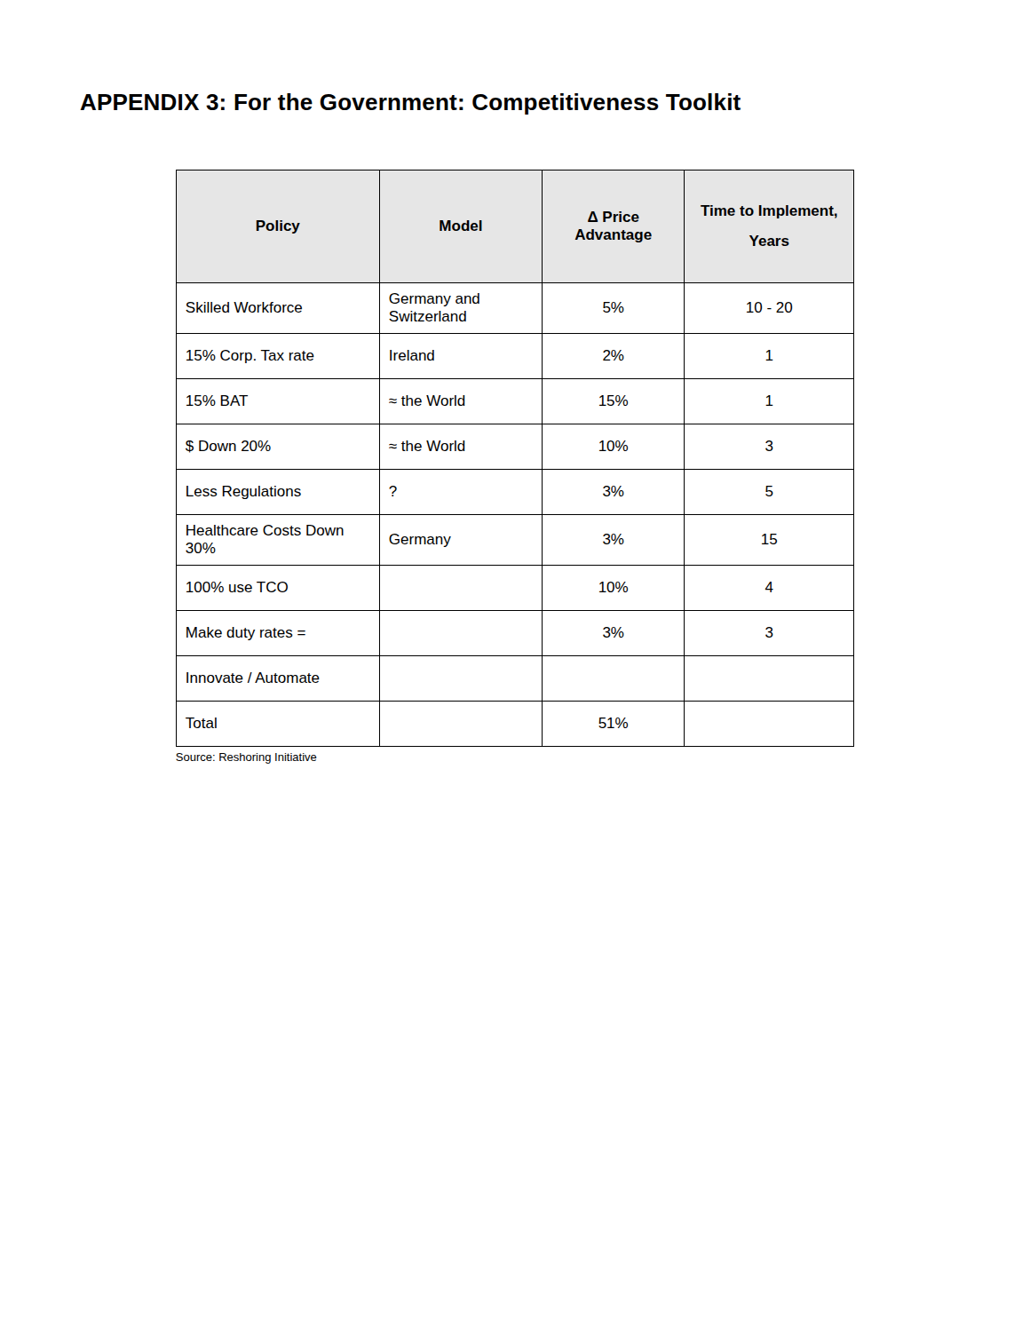APPENDIX 3: For the Government: Competitiveness Toolkit
| Policy | Model | Δ Price Advantage | Time to Implement, Years |
| --- | --- | --- | --- |
| Skilled Workforce | Germany and Switzerland | 5% | 10 - 20 |
| 15% Corp. Tax rate | Ireland | 2% | 1 |
| 15% BAT | ≈ the World | 15% | 1 |
| $ Down 20% | ≈ the World | 10% | 3 |
| Less Regulations | ? | 3% | 5 |
| Healthcare Costs Down 30% | Germany | 3% | 15 |
| 100% use TCO | | 10% | 4 |
| Make duty rates = | | 3% | 3 |
| Innovate / Automate | | | |
| Total | | 51% | |
Source: Reshoring Initiative